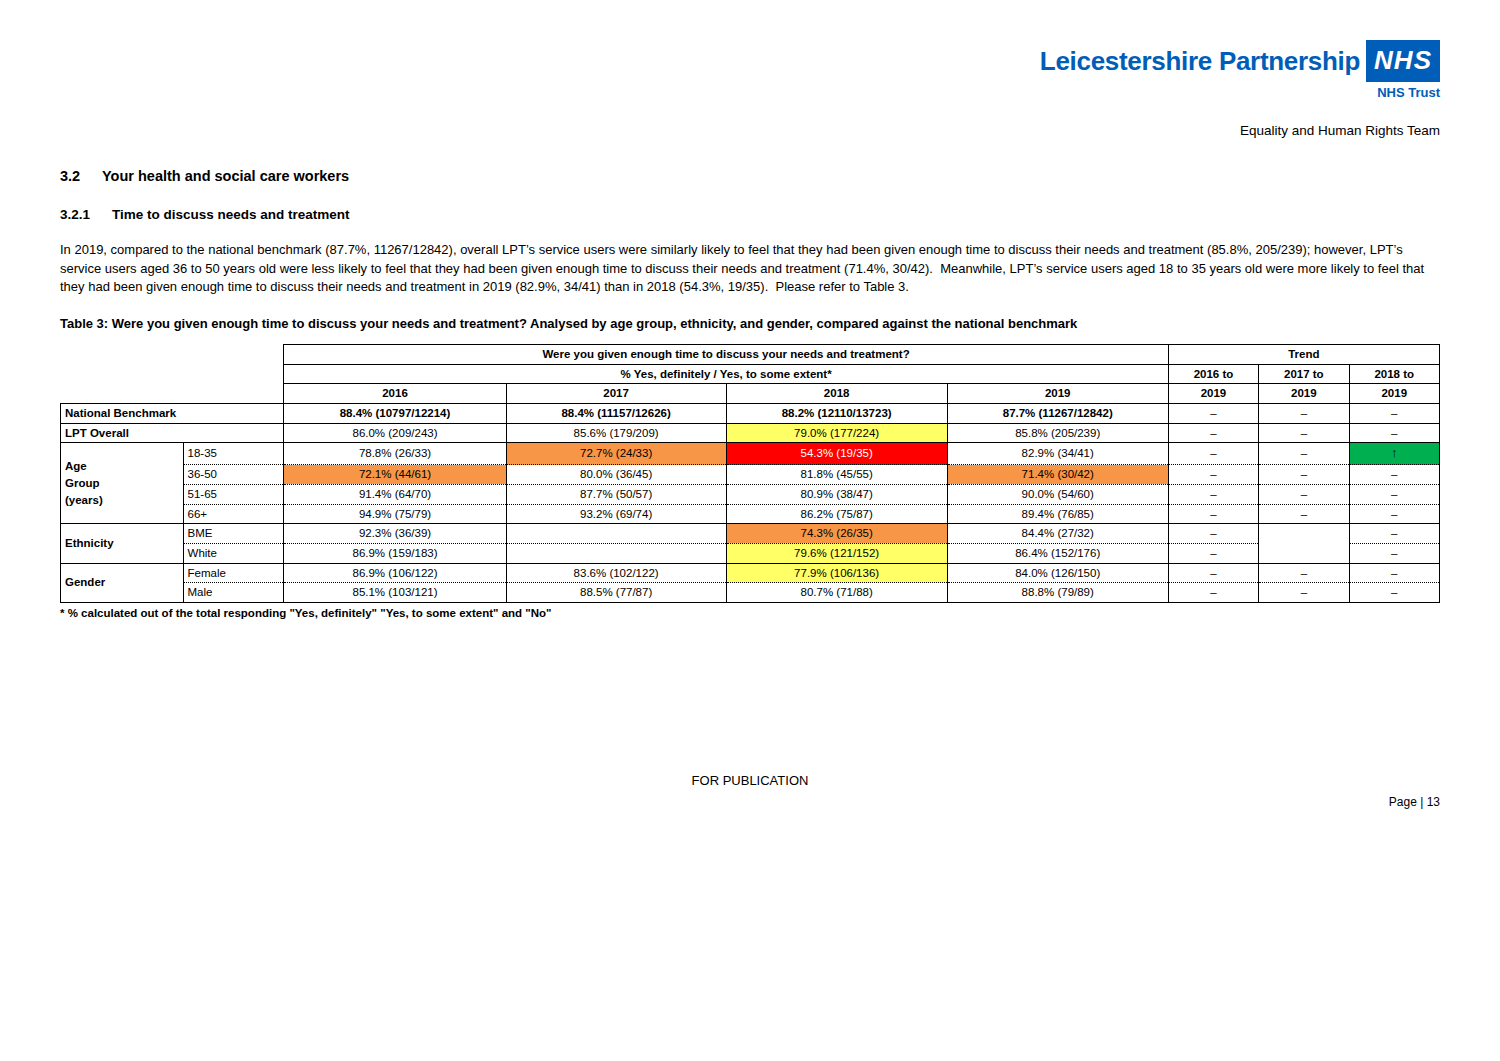Leicestershire Partnership NHS
NHS Trust
Equality and Human Rights Team
3.2 Your health and social care workers
3.2.1 Time to discuss needs and treatment
In 2019, compared to the national benchmark (87.7%, 11267/12842), overall LPT’s service users were similarly likely to feel that they had been given enough time to discuss their needs and treatment (85.8%, 205/239); however, LPT’s service users aged 36 to 50 years old were less likely to feel that they had been given enough time to discuss their needs and treatment (71.4%, 30/42). Meanwhile, LPT’s service users aged 18 to 35 years old were more likely to feel that they had been given enough time to discuss their needs and treatment in 2019 (82.9%, 34/41) than in 2018 (54.3%, 19/35). Please refer to Table 3.
Table 3: Were you given enough time to discuss your needs and treatment? Analysed by age group, ethnicity, and gender, compared against the national benchmark
| | Were you given enough time to discuss your needs and treatment? | Trend |
| % Yes, definitely / Yes, to some extent* | 2016 to | 2017 to | 2018 to |
| | 2016 | 2017 | 2018 | 2019 | 2019 | 2019 | 2019 |
| National Benchmark | 88.4% (10797/12214) | 88.4% (11157/12626) | 88.2% (12110/13723) | 87.7% (11267/12842) | – | – | – |
| LPT Overall | 86.0% (209/243) | 85.6% (179/209) | 79.0% (177/224) | 85.8% (205/239) | – | – | – |
| Age Group (years) | 18-35 | 78.8% (26/33) | 72.7% (24/33) | 54.3% (19/35) | 82.9% (34/41) | – | – | ↑ |
| 36-50 | 72.1% (44/61) | 80.0% (36/45) | 81.8% (45/55) | 71.4% (30/42) | – | – | – |
| 51-65 | 91.4% (64/70) | 87.7% (50/57) | 80.9% (38/47) | 90.0% (54/60) | – | – | – |
| 66+ | 94.9% (75/79) | 93.2% (69/74) | 86.2% (75/87) | 89.4% (76/85) | – | – | – |
| Ethnicity | BME | 92.3% (36/39) | | 74.3% (26/35) | 84.4% (27/32) | – | | – |
| White | 86.9% (159/183) | | 79.6% (121/152) | 86.4% (152/176) | – | | – |
| Gender | Female | 86.9% (106/122) | 83.6% (102/122) | 77.9% (106/136) | 84.0% (126/150) | – | – | – |
| Male | 85.1% (103/121) | 88.5% (77/87) | 80.7% (71/88) | 88.8% (79/89) | – | – | – |
* % calculated out of the total responding "Yes, definitely" "Yes, to some extent" and "No"
FOR PUBLICATION
Page | 13